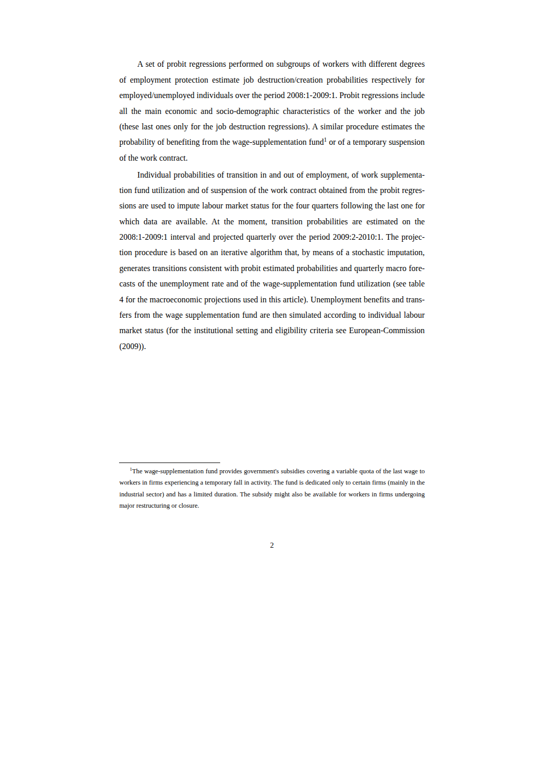A set of probit regressions performed on subgroups of workers with different degrees of employment protection estimate job destruction/creation probabilities respectively for employed/unemployed individuals over the period 2008:1-2009:1. Probit regressions include all the main economic and socio-demographic characteristics of the worker and the job (these last ones only for the job destruction regressions). A similar procedure estimates the probability of benefiting from the wage-supplementation fund1 or of a temporary suspension of the work contract.
Individual probabilities of transition in and out of employment, of work supplementation fund utilization and of suspension of the work contract obtained from the probit regressions are used to impute labour market status for the four quarters following the last one for which data are available. At the moment, transition probabilities are estimated on the 2008:1-2009:1 interval and projected quarterly over the period 2009:2-2010:1. The projection procedure is based on an iterative algorithm that, by means of a stochastic imputation, generates transitions consistent with probit estimated probabilities and quarterly macro forecasts of the unemployment rate and of the wage-supplementation fund utilization (see table 4 for the macroeconomic projections used in this article). Unemployment benefits and transfers from the wage supplementation fund are then simulated according to individual labour market status (for the institutional setting and eligibility criteria see European-Commission (2009)).
1The wage-supplementation fund provides government's subsidies covering a variable quota of the last wage to workers in firms experiencing a temporary fall in activity. The fund is dedicated only to certain firms (mainly in the industrial sector) and has a limited duration. The subsidy might also be available for workers in firms undergoing major restructuring or closure.
2